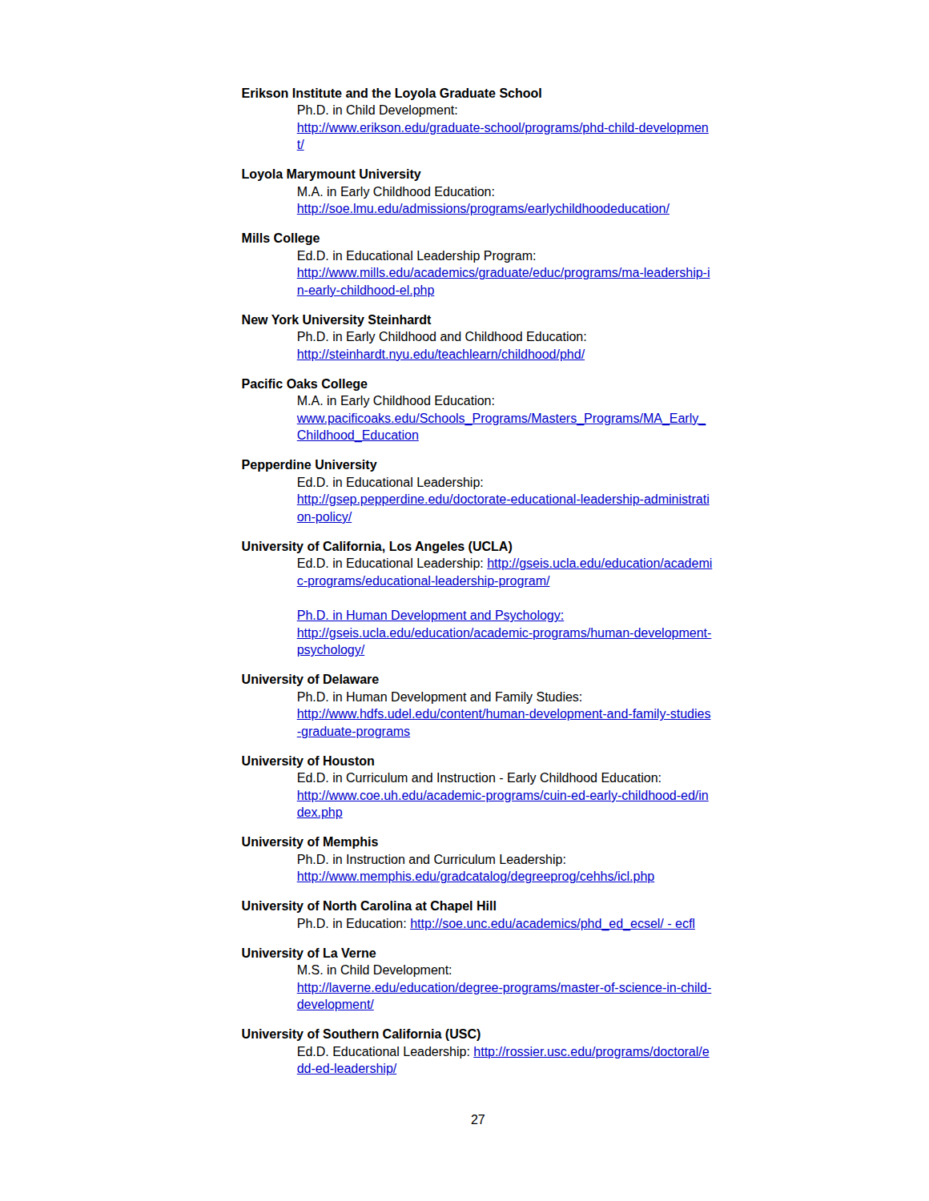Erikson Institute and the Loyola Graduate School
Ph.D. in Child Development:
http://www.erikson.edu/graduate-school/programs/phd-child-development/
Loyola Marymount University
M.A. in Early Childhood Education:
http://soe.lmu.edu/admissions/programs/earlychildhoodeducation/
Mills College
Ed.D. in Educational Leadership Program:
http://www.mills.edu/academics/graduate/educ/programs/ma-leadership-in-early-childhood-el.php
New York University Steinhardt
Ph.D. in Early Childhood and Childhood Education:
http://steinhardt.nyu.edu/teachlearn/childhood/phd/
Pacific Oaks College
M.A. in Early Childhood Education:
www.pacificoaks.edu/Schools_Programs/Masters_Programs/MA_Early_Childhood_Education
Pepperdine University
Ed.D. in Educational Leadership:
http://gsep.pepperdine.edu/doctorate-educational-leadership-administration-policy/
University of California, Los Angeles (UCLA)
Ed.D. in Educational Leadership: http://gseis.ucla.edu/education/academic-programs/educational-leadership-program/
Ph.D. in Human Development and Psychology:
http://gseis.ucla.edu/education/academic-programs/human-development-psychology/
University of Delaware
Ph.D. in Human Development and Family Studies:
http://www.hdfs.udel.edu/content/human-development-and-family-studies-graduate-programs
University of Houston
Ed.D. in Curriculum and Instruction - Early Childhood Education:
http://www.coe.uh.edu/academic-programs/cuin-ed-early-childhood-ed/index.php
University of Memphis
Ph.D. in Instruction and Curriculum Leadership:
http://www.memphis.edu/gradcatalog/degreeprog/cehhs/icl.php
University of North Carolina at Chapel Hill
Ph.D. in Education: http://soe.unc.edu/academics/phd_ed_ecsel/ - ecfl
University of La Verne
M.S. in Child Development:
http://laverne.edu/education/degree-programs/master-of-science-in-child-development/
University of Southern California (USC)
Ed.D. Educational Leadership: http://rossier.usc.edu/programs/doctoral/edd-ed-leadership/
27